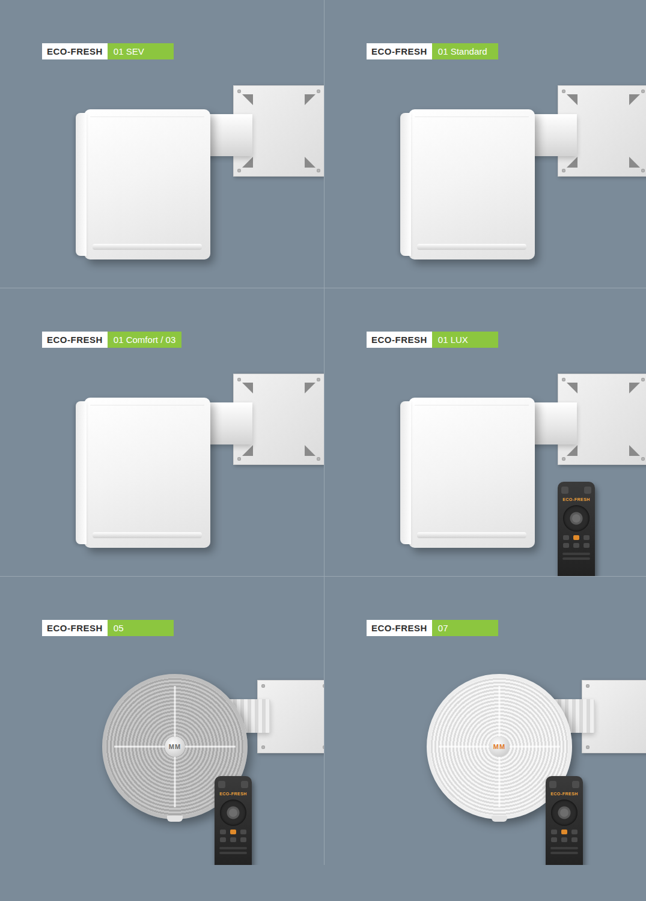ECO-FRESH 01 SEV
ECO-FRESH 01 Standard
ECO-FRESH 01 Comfort / 03
ECO-FRESH 01 LUX
ECO-FRESH
ECO-FRESH 05
MM
ECO-FRESH
ECO-FRESH 07
MM
ECO-FRESH